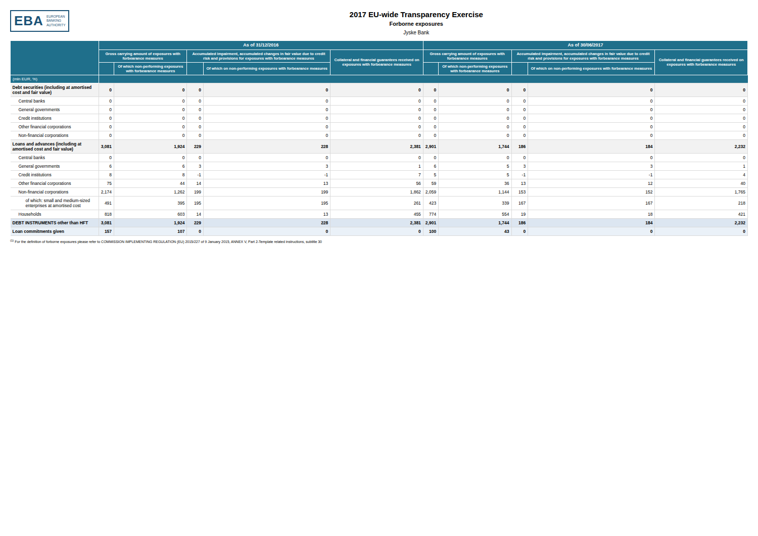EBA EUROPEAN
BANKING
AUTHORITY
2017 EU-wide Transparency Exercise
Forborne exposures
Jyske Bank
| | As of 31/12/2016 | As of 30/06/2017 |
| --- | --- | --- |
| Gross carrying amount of exposures with forbearance measures | Accumulated impairment, accumulated changes in fair value due to credit risk and provisions for exposures with forbearance measures | Collateral and financial guarantees received on exposures with forbearance measures | Gross carrying amount of exposures with forbearance measures | Accumulated impairment, accumulated changes in fair value due to credit risk and provisions for exposures with forbearance measures | Collateral and financial guarantees received on exposures with forbearance measures |
| | Of which non-performing exposures with forbearance measures | | Of which on non-performing exposures with forbearance measures | | Of which non-performing exposures with forbearance measures | | Of which on non-performing exposures with forbearance measures |
| (mln EUR, %) | | | | | | | | | | |
| Debt securities (including at amortised cost and fair value) | 0 | 0 | 0 | 0 | 0 | 0 | 0 | 0 | 0 | 0 |
| Central banks | 0 | 0 | 0 | 0 | 0 | 0 | 0 | 0 | 0 | 0 |
| General governments | 0 | 0 | 0 | 0 | 0 | 0 | 0 | 0 | 0 | 0 |
| Credit institutions | 0 | 0 | 0 | 0 | 0 | 0 | 0 | 0 | 0 | 0 |
| Other financial corporations | 0 | 0 | 0 | 0 | 0 | 0 | 0 | 0 | 0 | 0 |
| Non-financial corporations | 0 | 0 | 0 | 0 | 0 | 0 | 0 | 0 | 0 | 0 |
| Loans and advances (including at amortised cost and fair value) | 3,081 | 1,924 | 229 | 228 | 2,381 | 2,901 | 1,744 | 186 | 184 | 2,232 |
| Central banks | 0 | 0 | 0 | 0 | 0 | 0 | 0 | 0 | 0 | 0 |
| General governments | 6 | 6 | 3 | 3 | 1 | 6 | 5 | 3 | 3 | 1 |
| Credit institutions | 8 | 8 | -1 | -1 | 7 | 5 | 5 | -1 | -1 | 4 |
| Other financial corporations | 75 | 44 | 14 | 13 | 56 | 59 | 36 | 13 | 12 | 40 |
| Non-financial corporations | 2,174 | 1,262 | 199 | 199 | 1,862 | 2,059 | 1,144 | 153 | 152 | 1,765 |
| of which: small and medium-sized enterprises at amortised cost | 491 | 395 | 195 | 195 | 261 | 423 | 339 | 167 | 167 | 218 |
| Households | 818 | 603 | 14 | 13 | 455 | 774 | 554 | 19 | 18 | 421 |
| DEBT INSTRUMENTS other than HFT | 3,081 | 1,924 | 229 | 228 | 2,381 | 2,901 | 1,744 | 186 | 184 | 2,232 |
| Loan commitments given | 157 | 107 | 0 | 0 | 0 | 100 | 43 | 0 | 0 | 0 |
(1) For the definition of forborne exposures please refer to COMMISSION IMPLEMENTING REGULATION (EU) 2015/227 of 9 January 2015, ANNEX V, Part 2-Template related instructions, subtitle 30